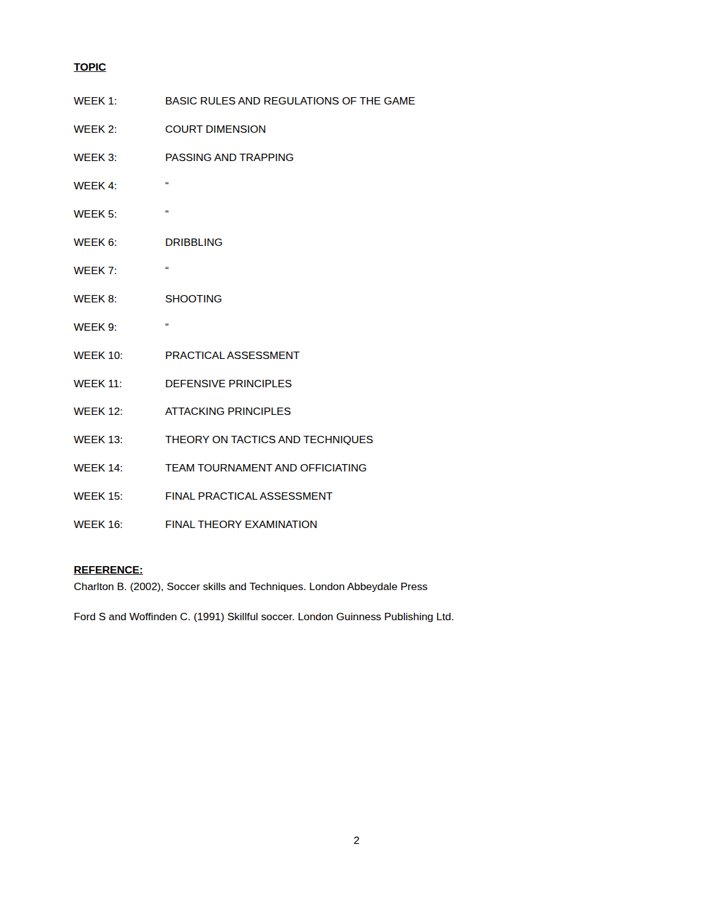TOPIC
| WEEK 1: | BASIC RULES AND REGULATIONS OF THE GAME |
| WEEK 2: | COURT DIMENSION |
| WEEK 3: | PASSING AND TRAPPING |
| WEEK 4: | “ |
| WEEK 5: | “ |
| WEEK 6: | DRIBBLING |
| WEEK 7: | “ |
| WEEK 8: | SHOOTING |
| WEEK 9: | “ |
| WEEK 10: | PRACTICAL ASSESSMENT |
| WEEK 11: | DEFENSIVE PRINCIPLES |
| WEEK 12: | ATTACKING PRINCIPLES |
| WEEK 13: | THEORY ON TACTICS AND TECHNIQUES |
| WEEK 14: | TEAM TOURNAMENT AND OFFICIATING |
| WEEK 15: | FINAL PRACTICAL ASSESSMENT |
| WEEK 16: | FINAL THEORY EXAMINATION |
REFERENCE:
Charlton B. (2002), Soccer skills and Techniques. London Abbeydale Press
Ford S and Woffinden C. (1991) Skillful soccer. London Guinness Publishing Ltd.
2